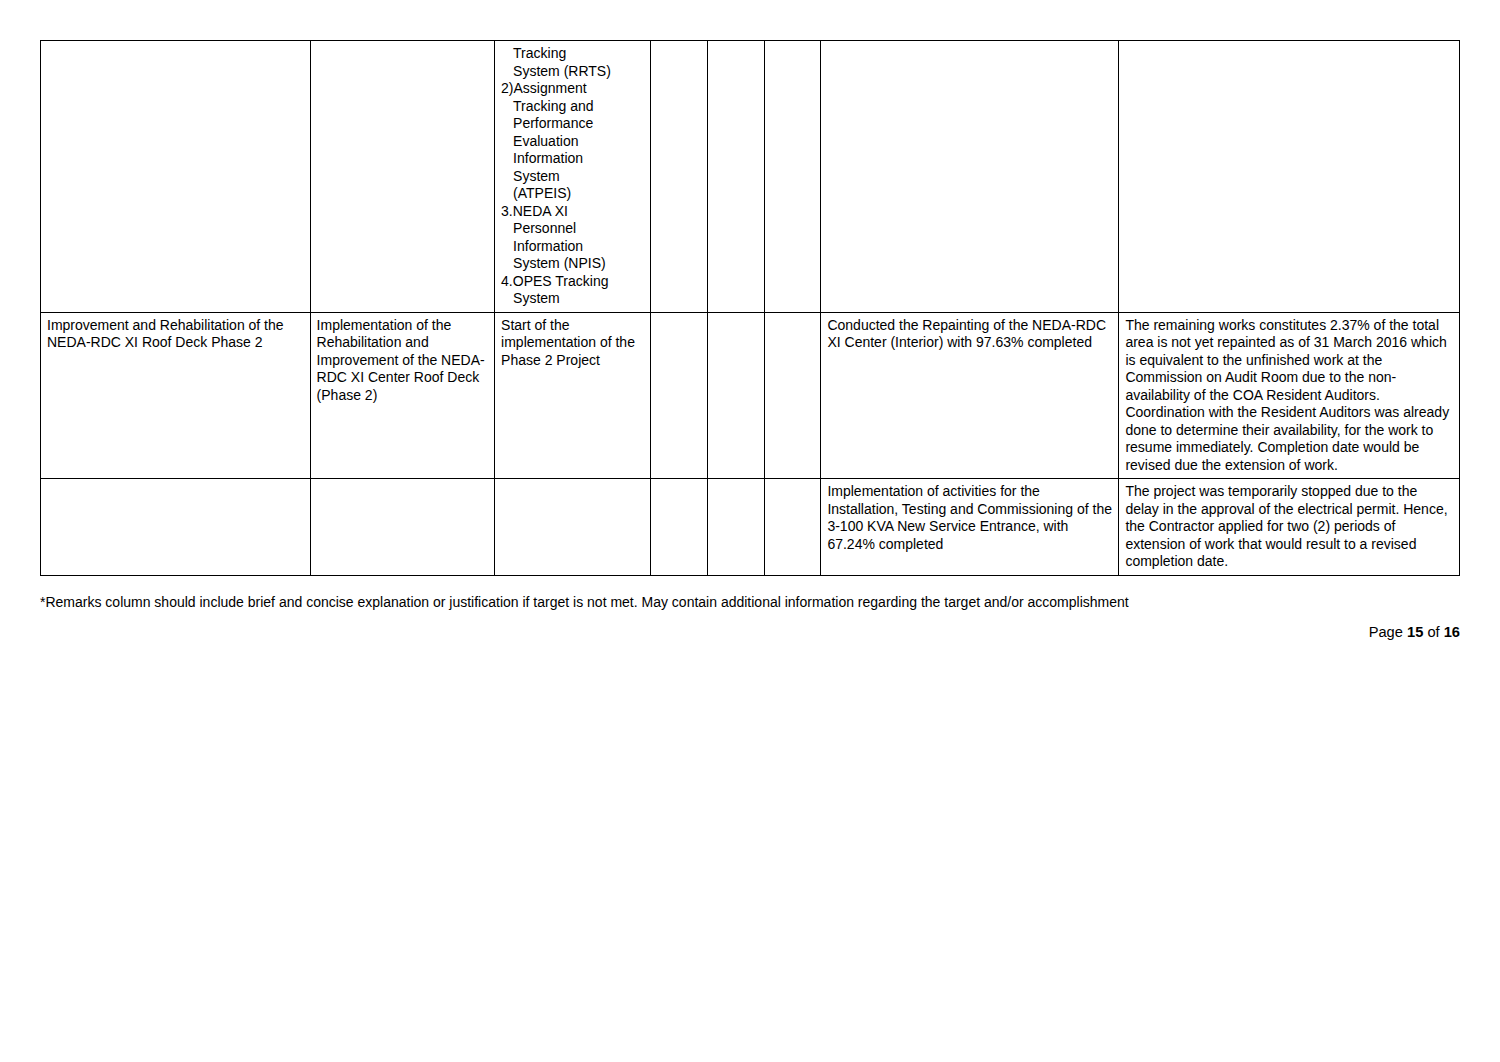| | | Tracking System (RRTS) 2)Assignment Tracking and Performance Evaluation Information System (ATPEIS) 3.NEDA XI Personnel Information System (NPIS) 4.OPES Tracking System | | | | | |
| Improvement and Rehabilitation of the NEDA-RDC XI Roof Deck Phase 2 | Implementation of the Rehabilitation and Improvement of the NEDA-RDC XI Center Roof Deck (Phase 2) | Start of the implementation of the Phase 2 Project | | | | Conducted the Repainting of the NEDA-RDC XI Center (Interior) with 97.63% completed | The remaining works constitutes 2.37% of the total area is not yet repainted as of 31 March 2016 which is equivalent to the unfinished work at the Commission on Audit Room due to the non-availability of the COA Resident Auditors. Coordination with the Resident Auditors was already done to determine their availability, for the work to resume immediately. Completion date would be revised due the extension of work. |
| | | | | | | Implementation of activities for the Installation, Testing and Commissioning of the 3-100 KVA New Service Entrance, with 67.24% completed | The project was temporarily stopped due to the delay in the approval of the electrical permit. Hence, the Contractor applied for two (2) periods of extension of work that would result to a revised completion date. |
*Remarks column should include brief and concise explanation or justification if target is not met. May contain additional information regarding the target and/or accomplishment
Page 15 of 16